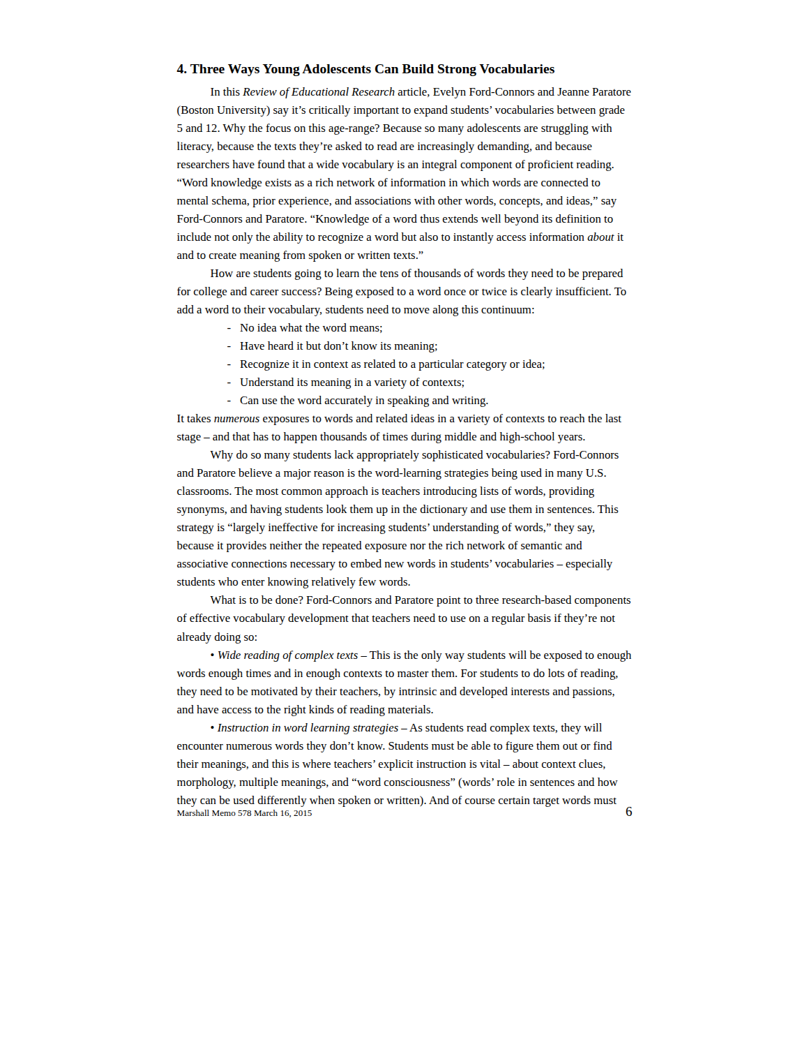4. Three Ways Young Adolescents Can Build Strong Vocabularies
In this Review of Educational Research article, Evelyn Ford-Connors and Jeanne Paratore (Boston University) say it’s critically important to expand students’ vocabularies between grade 5 and 12. Why the focus on this age-range? Because so many adolescents are struggling with literacy, because the texts they’re asked to read are increasingly demanding, and because researchers have found that a wide vocabulary is an integral component of proficient reading. “Word knowledge exists as a rich network of information in which words are connected to mental schema, prior experience, and associations with other words, concepts, and ideas,” say Ford-Connors and Paratore. “Knowledge of a word thus extends well beyond its definition to include not only the ability to recognize a word but also to instantly access information about it and to create meaning from spoken or written texts.”
How are students going to learn the tens of thousands of words they need to be prepared for college and career success? Being exposed to a word once or twice is clearly insufficient. To add a word to their vocabulary, students need to move along this continuum:
No idea what the word means;
Have heard it but don’t know its meaning;
Recognize it in context as related to a particular category or idea;
Understand its meaning in a variety of contexts;
Can use the word accurately in speaking and writing.
It takes numerous exposures to words and related ideas in a variety of contexts to reach the last stage – and that has to happen thousands of times during middle and high-school years.
Why do so many students lack appropriately sophisticated vocabularies? Ford-Connors and Paratore believe a major reason is the word-learning strategies being used in many U.S. classrooms. The most common approach is teachers introducing lists of words, providing synonyms, and having students look them up in the dictionary and use them in sentences. This strategy is “largely ineffective for increasing students’ understanding of words,” they say, because it provides neither the repeated exposure nor the rich network of semantic and associative connections necessary to embed new words in students’ vocabularies – especially students who enter knowing relatively few words.
What is to be done? Ford-Connors and Paratore point to three research-based components of effective vocabulary development that teachers need to use on a regular basis if they’re not already doing so:
Wide reading of complex texts – This is the only way students will be exposed to enough words enough times and in enough contexts to master them. For students to do lots of reading, they need to be motivated by their teachers, by intrinsic and developed interests and passions, and have access to the right kinds of reading materials.
Instruction in word learning strategies – As students read complex texts, they will encounter numerous words they don’t know. Students must be able to figure them out or find their meanings, and this is where teachers’ explicit instruction is vital – about context clues, morphology, multiple meanings, and “word consciousness” (words’ role in sentences and how they can be used differently when spoken or written). And of course certain target words must
Marshall Memo 578 March 16, 2015 6